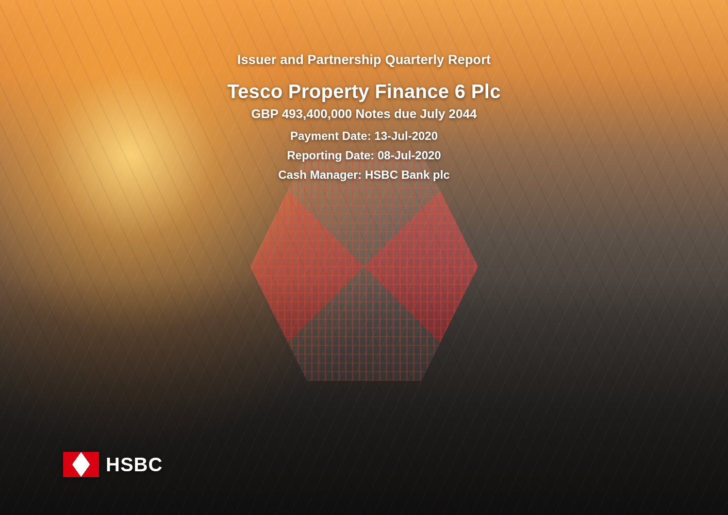Issuer and Partnership Quarterly Report
Tesco Property Finance 6 Plc
GBP 493,400,000 Notes due July 2044
Payment Date: 13-Jul-2020
Reporting Date: 08-Jul-2020
Cash Manager: HSBC Bank plc
HSBC